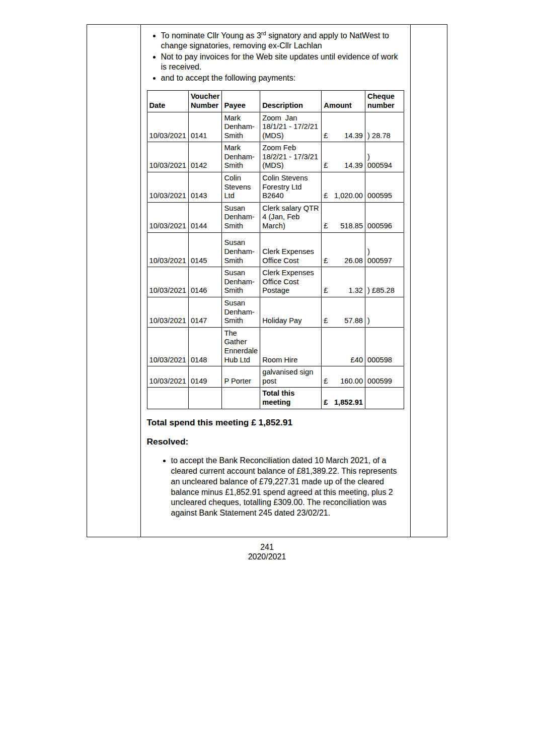To nominate Cllr Young as 3rd signatory and apply to NatWest to change signatories, removing ex-Cllr Lachlan
Not to pay invoices for the Web site updates until evidence of work is received.
and to accept the following payments:
| Date | Voucher Number | Payee | Description | Amount | Cheque number |
| --- | --- | --- | --- | --- | --- |
| 10/03/2021 | 0141 | Mark Denham-Smith | Zoom Jan 18/1/21 - 17/2/21 (MDS) | £ 14.39 | ) 28.78 |
| 10/03/2021 | 0142 | Mark Denham-Smith | Zoom Feb 18/2/21 - 17/3/21 (MDS) | £ 14.39 | ) 000594 |
| 10/03/2021 | 0143 | Colin Stevens Ltd | Colin Stevens Forestry Ltd B2640 | £ 1,020.00 | 000595 |
| 10/03/2021 | 0144 | Susan Denham-Smith | Clerk salary QTR 4 (Jan, Feb March) | £ 518.85 | 000596 |
| 10/03/2021 | 0145 | Susan Denham-Smith | Clerk Expenses Office Cost | £ 26.08 | ) 000597 |
| 10/03/2021 | 0146 | Susan Denham-Smith | Clerk Expenses Office Cost Postage | £ 1.32 | ) £85.28 |
| 10/03/2021 | 0147 | Susan Denham-Smith | Holiday Pay | £ 57.88 | ) |
| 10/03/2021 | 0148 | The Gather Ennerdale Hub Ltd | Room Hire | £40 | 000598 |
| 10/03/2021 | 0149 | P Porter | galvanised sign post | £ 160.00 | 000599 |
| | | | Total this meeting | £ 1,852.91 | |
Total spend this meeting £ 1,852.91
Resolved:
to accept the Bank Reconciliation dated 10 March 2021, of a cleared current account balance of £81,389.22. This represents an uncleared balance of £79,227.31 made up of the cleared balance minus £1,852.91 spend agreed at this meeting, plus 2 uncleared cheques, totalling £309.00. The reconciliation was against Bank Statement 245 dated 23/02/21.
241
2020/2021